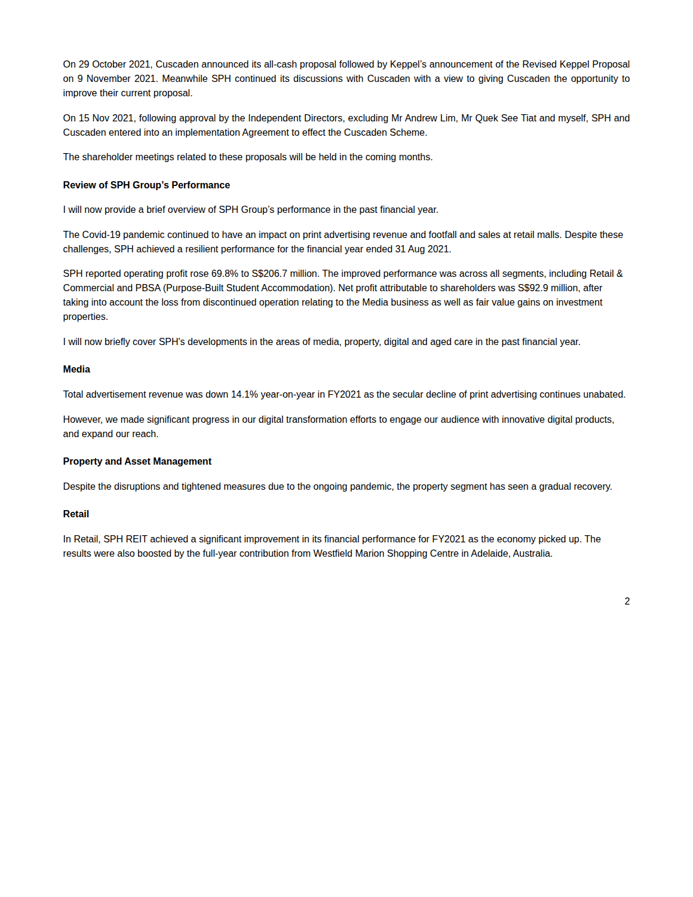On 29 October 2021, Cuscaden announced its all-cash proposal followed by Keppel’s announcement of the Revised Keppel Proposal on 9 November 2021. Meanwhile SPH continued its discussions with Cuscaden with a view to giving Cuscaden the opportunity to improve their current proposal.
On 15 Nov 2021, following approval by the Independent Directors, excluding Mr Andrew Lim, Mr Quek See Tiat and myself, SPH and Cuscaden entered into an implementation Agreement to effect the Cuscaden Scheme.
The shareholder meetings related to these proposals will be held in the coming months.
Review of SPH Group’s Performance
I will now provide a brief overview of SPH Group’s performance in the past financial year.
The Covid-19 pandemic continued to have an impact on print advertising revenue and footfall and sales at retail malls. Despite these challenges, SPH achieved a resilient performance for the financial year ended 31 Aug 2021.
SPH reported operating profit rose 69.8% to S$206.7 million. The improved performance was across all segments, including Retail & Commercial and PBSA (Purpose-Built Student Accommodation). Net profit attributable to shareholders was S$92.9 million, after taking into account the loss from discontinued operation relating to the Media business as well as fair value gains on investment properties.
I will now briefly cover SPH's developments in the areas of media, property, digital and aged care in the past financial year.
Media
Total advertisement revenue was down 14.1% year-on-year in FY2021 as the secular decline of print advertising continues unabated.
However, we made significant progress in our digital transformation efforts to engage our audience with innovative digital products, and expand our reach.
Property and Asset Management
Despite the disruptions and tightened measures due to the ongoing pandemic, the property segment has seen a gradual recovery.
Retail
In Retail, SPH REIT achieved a significant improvement in its financial performance for FY2021 as the economy picked up. The results were also boosted by the full-year contribution from Westfield Marion Shopping Centre in Adelaide, Australia.
2